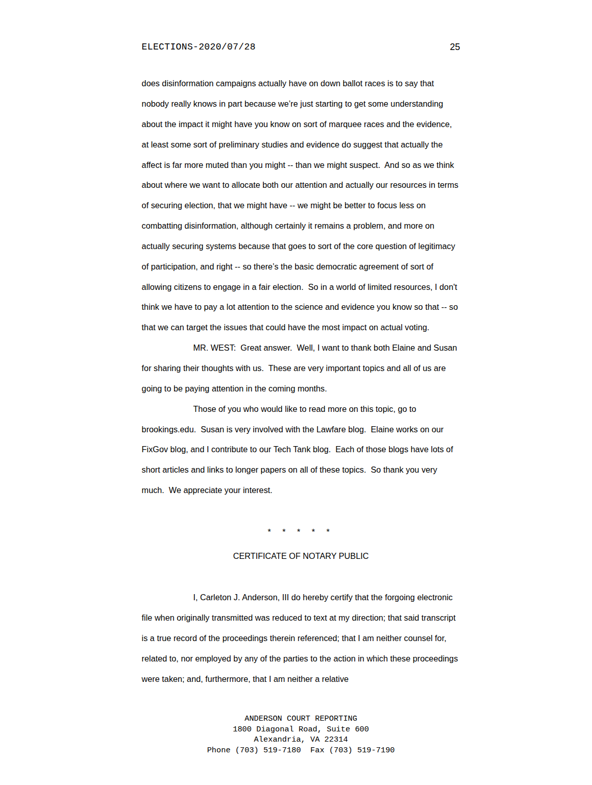ELECTIONS-2020/07/28
25
does disinformation campaigns actually have on down ballot races is to say that nobody really knows in part because we’re just starting to get some understanding about the impact it might have you know on sort of marquee races and the evidence, at least some sort of preliminary studies and evidence do suggest that actually the affect is far more muted than you might -- than we might suspect. And so as we think about where we want to allocate both our attention and actually our resources in terms of securing election, that we might have -- we might be better to focus less on combatting disinformation, although certainly it remains a problem, and more on actually securing systems because that goes to sort of the core question of legitimacy of participation, and right -- so there’s the basic democratic agreement of sort of allowing citizens to engage in a fair election. So in a world of limited resources, I don't think we have to pay a lot attention to the science and evidence you know so that -- so that we can target the issues that could have the most impact on actual voting.
MR. WEST: Great answer. Well, I want to thank both Elaine and Susan for sharing their thoughts with us. These are very important topics and all of us are going to be paying attention in the coming months.
Those of you who would like to read more on this topic, go to brookings.edu. Susan is very involved with the Lawfare blog. Elaine works on our FixGov blog, and I contribute to our Tech Tank blog. Each of those blogs have lots of short articles and links to longer papers on all of these topics. So thank you very much. We appreciate your interest.
* * * * *
CERTIFICATE OF NOTARY PUBLIC
I, Carleton J. Anderson, III do hereby certify that the forgoing electronic file when originally transmitted was reduced to text at my direction; that said transcript is a true record of the proceedings therein referenced; that I am neither counsel for, related to, nor employed by any of the parties to the action in which these proceedings were taken; and, furthermore, that I am neither a relative
ANDERSON COURT REPORTING
1800 Diagonal Road, Suite 600
Alexandria, VA 22314
Phone (703) 519-7180 Fax (703) 519-7190